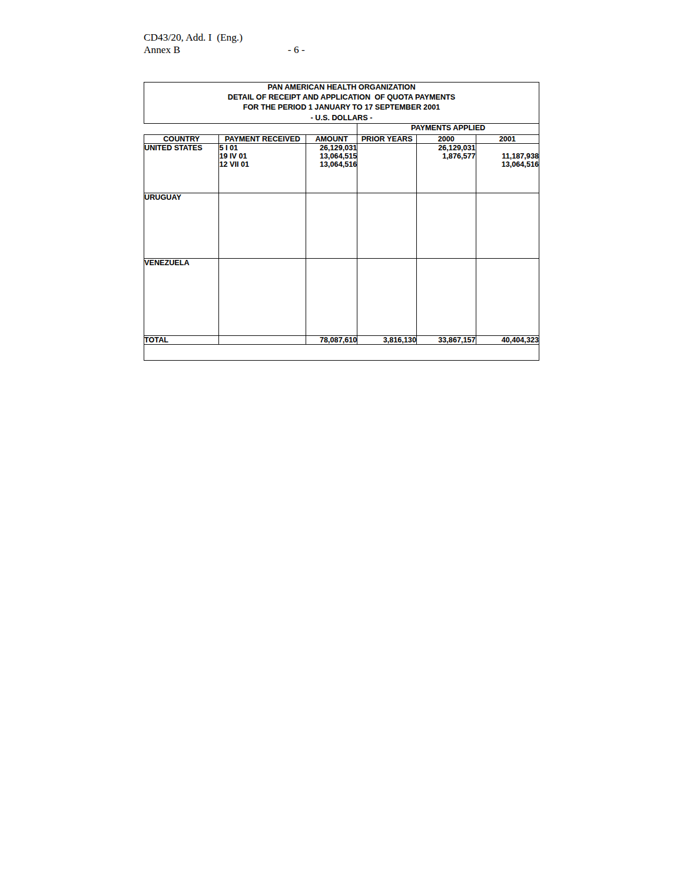CD43/20, Add. I (Eng.)
Annex B
- 6 -
| PAN AMERICAN HEALTH ORGANIZATION DETAIL OF RECEIPT AND APPLICATION OF QUOTA PAYMENTS FOR THE PERIOD 1 JANUARY TO 17 SEPTEMBER 2001 - U.S. DOLLARS - |
| | PAYMENTS APPLIED |
| COUNTRY | PAYMENT RECEIVED | AMOUNT | PRIOR YEARS | 2000 | 2001 |
| UNITED STATES | 5 I 01 | 26,129,031 | | 26,129,031 | |
| | 19 IV 01 | 13,064,515 | | 1,876,577 | 11,187,938 |
| | 12 VII 01 | 13,064,516 | | | 13,064,516 |
| URUGUAY | | | | | |
| VENEZUELA | | | | | |
| TOTAL | | 78,087,610 | 3,816,130 | 33,867,157 | 40,404,323 |